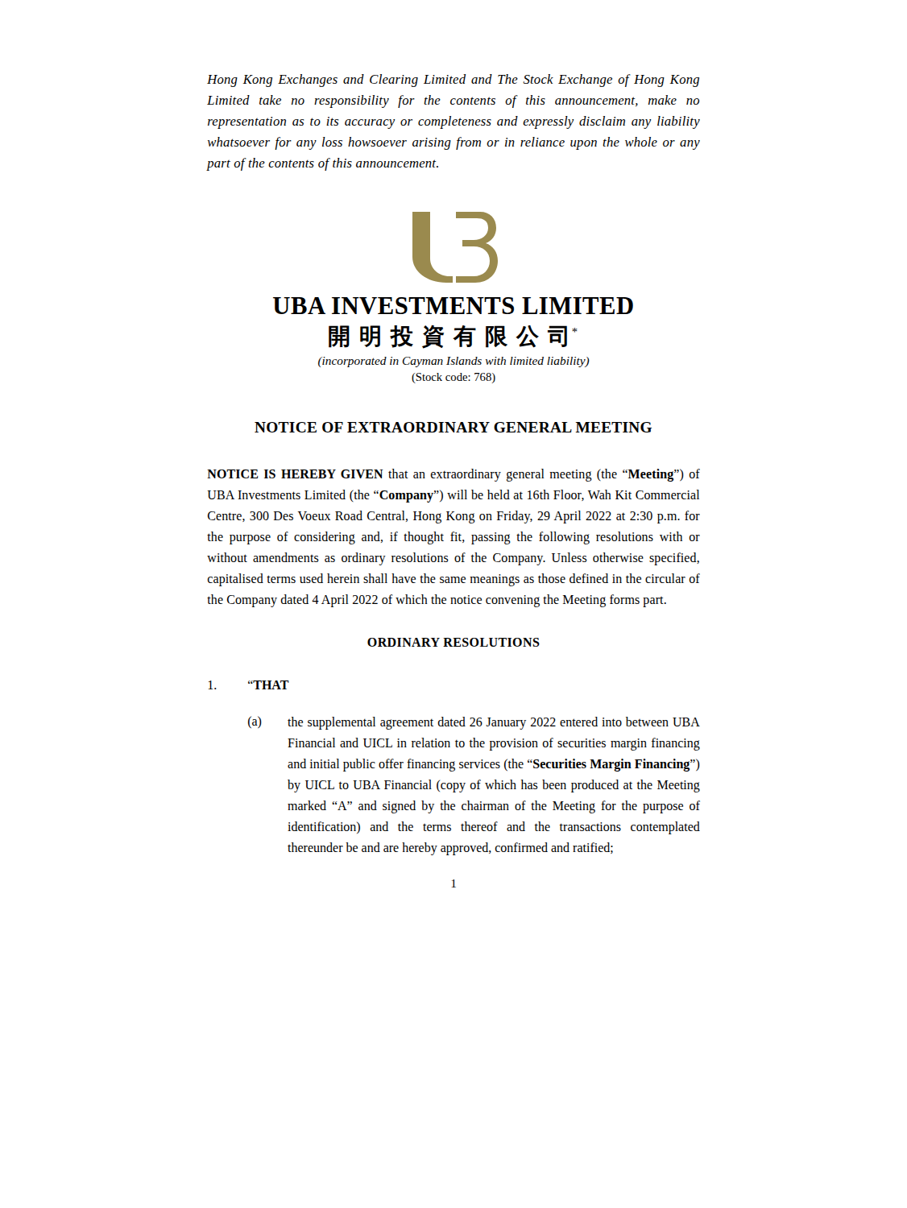Hong Kong Exchanges and Clearing Limited and The Stock Exchange of Hong Kong Limited take no responsibility for the contents of this announcement, make no representation as to its accuracy or completeness and expressly disclaim any liability whatsoever for any loss howsoever arising from or in reliance upon the whole or any part of the contents of this announcement.
UBA INVESTMENTS LIMITED
開 明 投 資 有 限 公 司*
(incorporated in Cayman Islands with limited liability)
(Stock code: 768)
NOTICE OF EXTRAORDINARY GENERAL MEETING
NOTICE IS HEREBY GIVEN that an extraordinary general meeting (the “Meeting”) of UBA Investments Limited (the “Company”) will be held at 16th Floor, Wah Kit Commercial Centre, 300 Des Voeux Road Central, Hong Kong on Friday, 29 April 2022 at 2:30 p.m. for the purpose of considering and, if thought fit, passing the following resolutions with or without amendments as ordinary resolutions of the Company. Unless otherwise specified, capitalised terms used herein shall have the same meanings as those defined in the circular of the Company dated 4 April 2022 of which the notice convening the Meeting forms part.
ORDINARY RESOLUTIONS
1.
“THAT
(a)
the supplemental agreement dated 26 January 2022 entered into between UBA Financial and UICL in relation to the provision of securities margin financing and initial public offer financing services (the “Securities Margin Financing”) by UICL to UBA Financial (copy of which has been produced at the Meeting marked “A” and signed by the chairman of the Meeting for the purpose of identification) and the terms thereof and the transactions contemplated thereunder be and are hereby approved, confirmed and ratified;
1